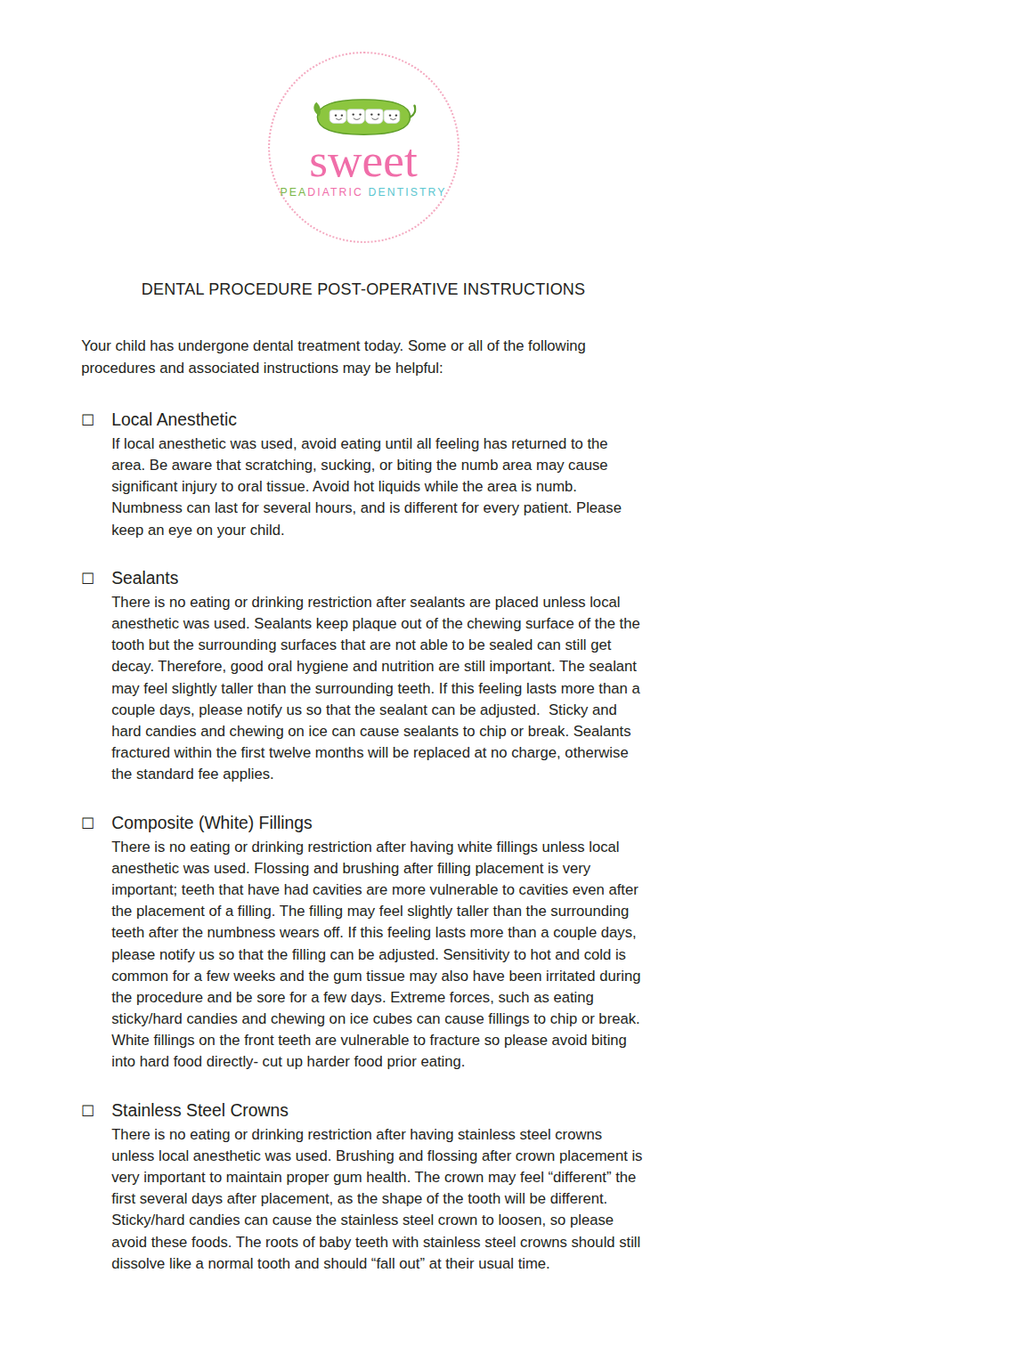sweet PEA DIATRIC DENTISTRY
DENTAL PROCEDURE POST-OPERATIVE INSTRUCTIONS
Your child has undergone dental treatment today. Some or all of the following procedures and associated instructions may be helpful:
☐
Local Anesthetic
If local anesthetic was used, avoid eating until all feeling has returned to the area. Be aware that scratching, sucking, or biting the numb area may cause significant injury to oral tissue. Avoid hot liquids while the area is numb. Numbness can last for several hours, and is different for every patient. Please keep an eye on your child.
☐
Sealants
There is no eating or drinking restriction after sealants are placed unless local anesthetic was used. Sealants keep plaque out of the chewing surface of the the tooth but the surrounding surfaces that are not able to be sealed can still get decay. Therefore, good oral hygiene and nutrition are still important. The sealant may feel slightly taller than the surrounding teeth. If this feeling lasts more than a couple days, please notify us so that the sealant can be adjusted. Sticky and hard candies and chewing on ice can cause sealants to chip or break. Sealants fractured within the first twelve months will be replaced at no charge, otherwise the standard fee applies.
☐
Composite (White) Fillings
There is no eating or drinking restriction after having white fillings unless local anesthetic was used. Flossing and brushing after filling placement is very important; teeth that have had cavities are more vulnerable to cavities even after the placement of a filling. The filling may feel slightly taller than the surrounding teeth after the numbness wears off. If this feeling lasts more than a couple days, please notify us so that the filling can be adjusted. Sensitivity to hot and cold is common for a few weeks and the gum tissue may also have been irritated during the procedure and be sore for a few days. Extreme forces, such as eating sticky/hard candies and chewing on ice cubes can cause fillings to chip or break. White fillings on the front teeth are vulnerable to fracture so please avoid biting into hard food directly- cut up harder food prior eating.
☐
Stainless Steel Crowns
There is no eating or drinking restriction after having stainless steel crowns unless local anesthetic was used. Brushing and flossing after crown placement is very important to maintain proper gum health. The crown may feel “different” the first several days after placement, as the shape of the tooth will be different. Sticky/hard candies can cause the stainless steel crown to loosen, so please avoid these foods. The roots of baby teeth with stainless steel crowns should still dissolve like a normal tooth and should “fall out” at their usual time.